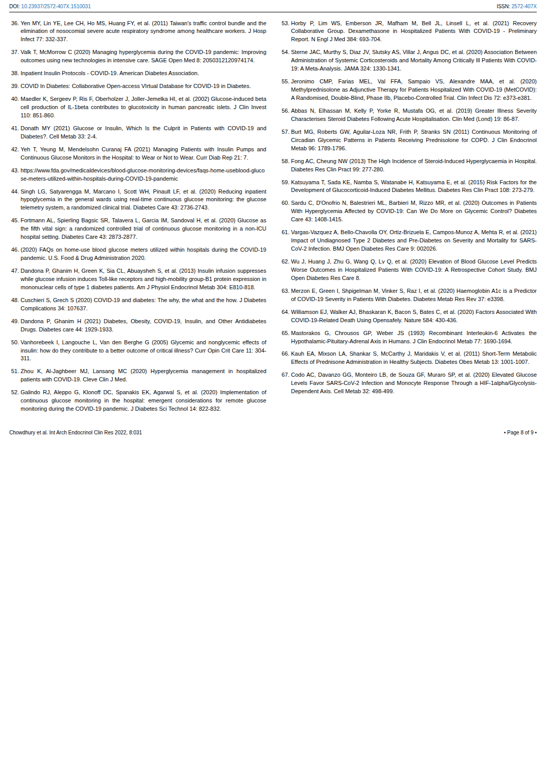DOI: 10.23937/2572-407X.1510031
ISSN: 2572-407X
Yen MY, Lin YE, Lee CH, Ho MS, Huang FY, et al. (2011) Taiwan's traffic control bundle and the elimination of nosocomial severe acute respiratory syndrome among healthcare workers. J Hosp Infect 77: 332-337.
Valk T, McMorrow C (2020) Managing hyperglycemia during the COVID-19 pandemic: Improving outcomes using new technologies in intensive care. SAGE Open Med 8: 2050312120974174.
Inpatient Insulin Protocols - COVID-19. American Diabetes Association.
COVID In Diabetes: Collaborative Open-access VIrtual Database for COVID-19 in Diabetes.
Maedler K, Sergeev P, Ris F, Oberholzer J, Joller-Jemelka HI, et al. (2002) Glucose-induced beta cell production of IL-1beta contributes to glucotoxicity in human pancreatic islets. J Clin Invest 110: 851-860.
Donath MY (2021) Glucose or Insulin, Which Is the Culprit in Patients with COVID-19 and Diabetes?. Cell Metab 33: 2-4.
Yeh T, Yeung M, Mendelsohn Curanaj FA (2021) Managing Patients with Insulin Pumps and Continuous Glucose Monitors in the Hospital: to Wear or Not to Wear. Curr Diab Rep 21: 7.
https://www.fda.gov/medicaldevices/blood-glucose-monitoring-devices/faqs-home-useblood-glucose-meters-utilized-within-hospitals-during-COVID-19-pandemic
Singh LG, Satyarengga M, Marcano I, Scott WH, Pinault LF, et al. (2020) Reducing inpatient hypoglycemia in the general wards using real-time continuous glucose monitoring: the glucose telemetry system, a randomized clinical trial. Diabetes Care 43: 2736-2743.
Fortmann AL, Spierling Bagsic SR, Talavera L, Garcia IM, Sandoval H, et al. (2020) Glucose as the fifth vital sign: a randomized controlled trial of continuous glucose monitoring in a non-ICU hospital setting. Diabetes Care 43: 2873-2877.
(2020) FAQs on home-use blood glucose meters utilized within hospitals during the COVID-19 pandemic. U.S. Food & Drug Administration 2020.
Dandona P, Ghanim H, Green K, Sia CL, Abuaysheh S, et al. (2013) Insulin infusion suppresses while glucose infusion induces Toll-like receptors and high-mobility group-B1 protein expression in mononuclear cells of type 1 diabetes patients. Am J Physiol Endocrinol Metab 304: E810-818.
Cuschieri S, Grech S (2020) COVID-19 and diabetes: The why, the what and the how. J Diabetes Complications 34: 107637.
Dandona P, Ghanim H (2021) Diabetes, Obesity, COVID-19, Insulin, and Other Antidiabetes Drugs. Diabetes care 44: 1929-1933.
Vanhorebeek I, Langouche L, Van den Berghe G (2005) Glycemic and nonglycemic effects of insulin: how do they contribute to a better outcome of critical illness? Curr Opin Crit Care 11: 304-311.
Zhou K, Al-Jaghbeer MJ, Lansang MC (2020) Hyperglycemia management in hospitalized patients with COVID-19. Cleve Clin J Med.
Galindo RJ, Aleppo G, Klonoff DC, Spanakis EK, Agarwal S, et al. (2020) Implementation of continuous glucose monitoring in the hospital: emergent considerations for remote glucose monitoring during the COVID-19 pandemic. J Diabetes Sci Technol 14: 822-832.
Horby P, Lim WS, Emberson JR, Mafham M, Bell JL, Linsell L, et al. (2021) Recovery Collaborative Group. Dexamethasone in Hospitalized Patients With COVID-19 - Preliminary Report. N Engl J Med 384: 693-704.
Sterne JAC, Murthy S, Diaz JV, Slutsky AS, Villar J, Angus DC, et al. (2020) Association Between Administration of Systemic Corticosteroids and Mortality Among Critically Ill Patients With COVID-19: A Meta-Analysis. JAMA 324: 1330-1341.
Jeronimo CMP, Farias MEL, Val FFA, Sampaio VS, Alexandre MAA, et al. (2020) Methylprednisolone as Adjunctive Therapy for Patients Hospitalized With COVID-19 (MetCOVID): A Randomised, Double-Blind, Phase IIb, Placebo-Controlled Trial. Clin Infect Dis 72: e373-e381.
Abbas N, Elhassan M, Kelly P, Yorke R, Mustafa OG, et al. (2019) Greater Illness Severity Characterises Steroid Diabetes Following Acute Hospitalisation. Clin Med (Lond) 19: 86-87.
Burt MG, Roberts GW, Aguilar-Loza NR, Frith P, Stranks SN (2011) Continuous Monitoring of Circadian Glycemic Patterns in Patients Receiving Prednisolone for COPD. J Clin Endocrinol Metab 96: 1789-1796.
Fong AC, Cheung NW (2013) The High Incidence of Steroid-Induced Hyperglycaemia in Hospital. Diabetes Res Clin Pract 99: 277-280.
Katsuyama T, Sada KE, Namba S, Watanabe H, Katsuyama E, et al. (2015) Risk Factors for the Development of Glucocorticoid-Induced Diabetes Mellitus. Diabetes Res Clin Pract 108: 273-279.
Sardu C, D'Onofrio N, Balestrieri ML, Barbieri M, Rizzo MR, et al. (2020) Outcomes in Patients With Hyperglycemia Affected by COVID-19: Can We Do More on Glycemic Control? Diabetes Care 43: 1408-1415.
Vargas-Vazquez A, Bello-Chavolla OY, Ortiz-Brizuela E, Campos-Munoz A, Mehta R, et al. (2021) Impact of Undiagnosed Type 2 Diabetes and Pre-Diabetes on Severity and Mortality for SARS-CoV-2 Infection. BMJ Open Diabetes Res Care 9: 002026.
Wu J, Huang J, Zhu G, Wang Q, Lv Q, et al. (2020) Elevation of Blood Glucose Level Predicts Worse Outcomes in Hospitalized Patients With COVID-19: A Retrospective Cohort Study. BMJ Open Diabetes Res Care 8.
Merzon E, Green I, Shpigelman M, Vinker S, Raz I, et al. (2020) Haemoglobin A1c is a Predictor of COVID-19 Severity in Patients With Diabetes. Diabetes Metab Res Rev 37: e3398.
Williamson EJ, Walker AJ, Bhaskaran K, Bacon S, Bates C, et al. (2020) Factors Associated With COVID-19-Related Death Using Opensafely. Nature 584: 430-436.
Mastorakos G, Chrousos GP, Weber JS (1993) Recombinant Interleukin-6 Activates the Hypothalamic-Pituitary-Adrenal Axis in Humans. J Clin Endocrinol Metab 77: 1690-1694.
Kauh EA, Mixson LA, Shankar S, McCarthy J, Maridakis V, et al. (2011) Short-Term Metabolic Effects of Prednisone Administration in Healthy Subjects. Diabetes Obes Metab 13: 1001-1007.
Codo AC, Davanzo GG, Monteiro LB, de Souza GF, Muraro SP, et al. (2020) Elevated Glucose Levels Favor SARS-CoV-2 Infection and Monocyte Response Through a HIF-1alpha/Glycolysis-Dependent Axis. Cell Metab 32: 498-499.
Chowdhury et al. Int Arch Endocrinol Clin Res 2022, 8:031
• Page 8 of 9 •